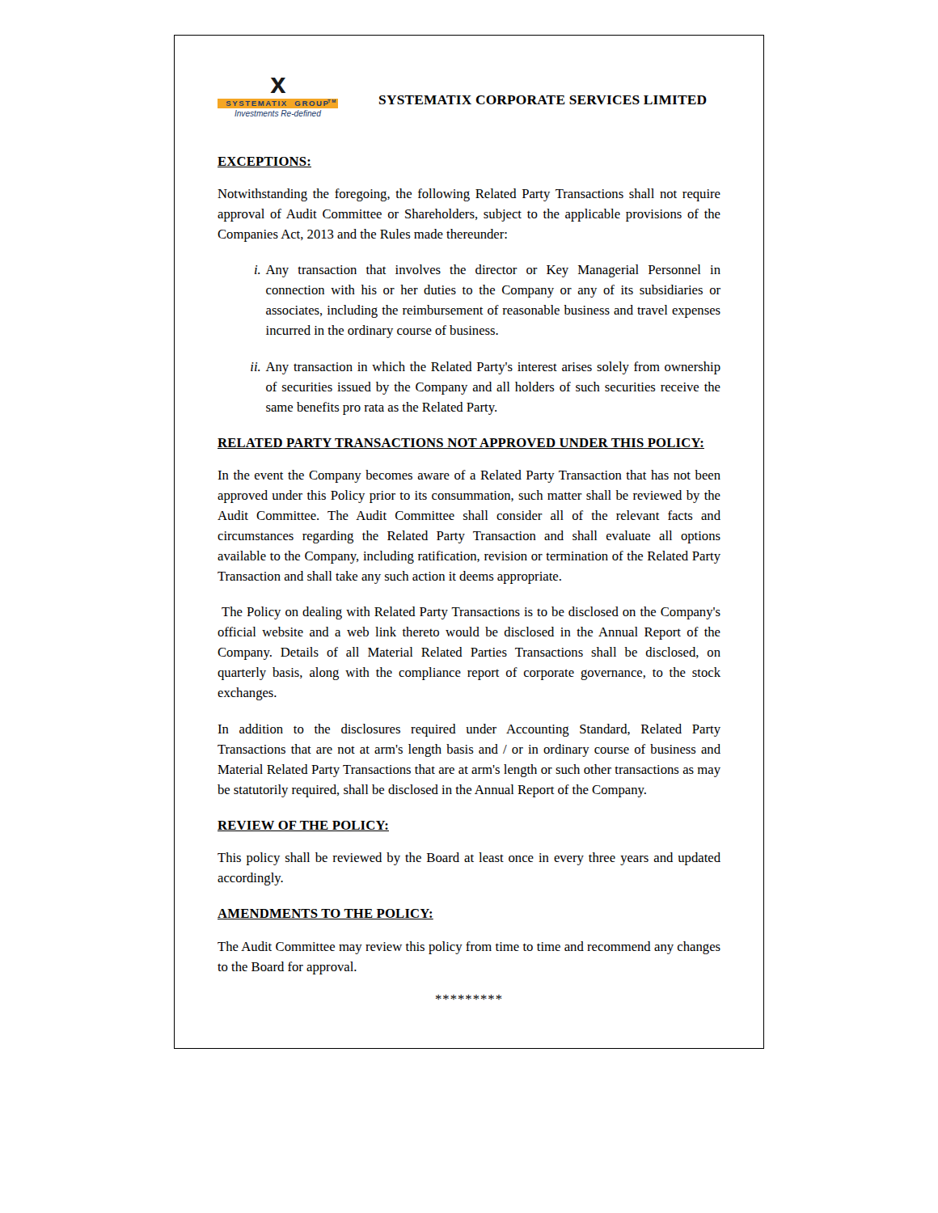x SYSTEMATIX GROUPTM Investments Re-defined
SYSTEMATIX CORPORATE SERVICES LIMITED
EXCEPTIONS:
Notwithstanding the foregoing, the following Related Party Transactions shall not require approval of Audit Committee or Shareholders, subject to the applicable provisions of the Companies Act, 2013 and the Rules made thereunder:
i. Any transaction that involves the director or Key Managerial Personnel in connection with his or her duties to the Company or any of its subsidiaries or associates, including the reimbursement of reasonable business and travel expenses incurred in the ordinary course of business.
ii. Any transaction in which the Related Party's interest arises solely from ownership of securities issued by the Company and all holders of such securities receive the same benefits pro rata as the Related Party.
RELATED PARTY TRANSACTIONS NOT APPROVED UNDER THIS POLICY:
In the event the Company becomes aware of a Related Party Transaction that has not been approved under this Policy prior to its consummation, such matter shall be reviewed by the Audit Committee. The Audit Committee shall consider all of the relevant facts and circumstances regarding the Related Party Transaction and shall evaluate all options available to the Company, including ratification, revision or termination of the Related Party Transaction and shall take any such action it deems appropriate.
The Policy on dealing with Related Party Transactions is to be disclosed on the Company's official website and a web link thereto would be disclosed in the Annual Report of the Company. Details of all Material Related Parties Transactions shall be disclosed, on quarterly basis, along with the compliance report of corporate governance, to the stock exchanges.
In addition to the disclosures required under Accounting Standard, Related Party Transactions that are not at arm's length basis and / or in ordinary course of business and Material Related Party Transactions that are at arm's length or such other transactions as may be statutorily required, shall be disclosed in the Annual Report of the Company.
REVIEW OF THE POLICY:
This policy shall be reviewed by the Board at least once in every three years and updated accordingly.
AMENDMENTS TO THE POLICY:
The Audit Committee may review this policy from time to time and recommend any changes to the Board for approval.
*********